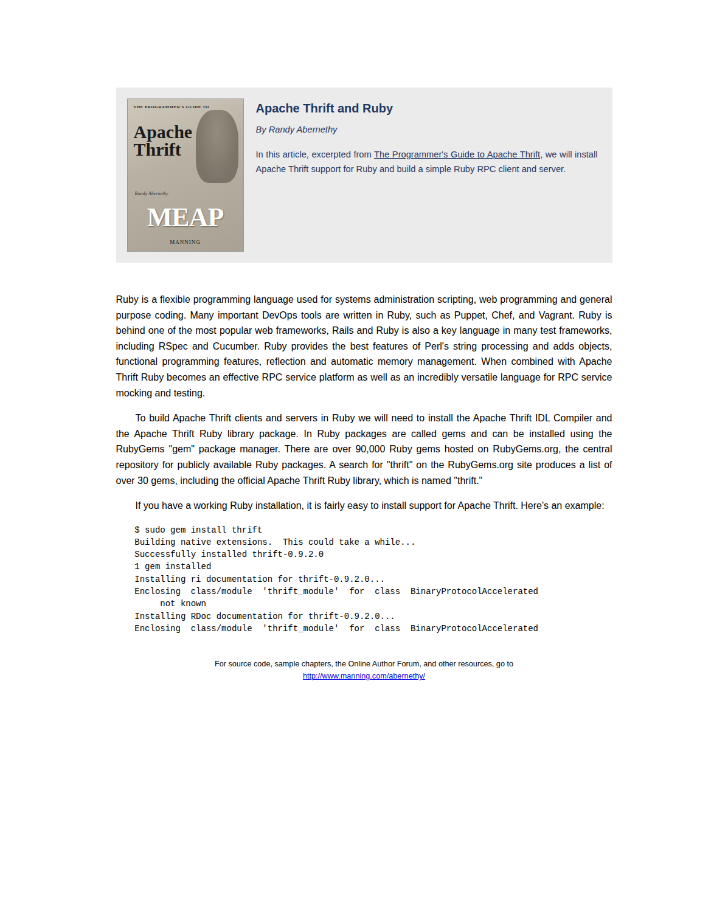THE PROGRAMMER'S GUIDE TO
Apache
Thrift
Randy Abernethy
MEAP
MANNING
Apache Thrift and Ruby
By Randy Abernethy
In this article, excerpted from The Programmer's Guide to Apache Thrift, we will install Apache Thrift support for Ruby and build a simple Ruby RPC client and server.
Ruby is a flexible programming language used for systems administration scripting, web programming and general purpose coding. Many important DevOps tools are written in Ruby, such as Puppet, Chef, and Vagrant. Ruby is behind one of the most popular web frameworks, Rails and Ruby is also a key language in many test frameworks, including RSpec and Cucumber. Ruby provides the best features of Perl's string processing and adds objects, functional programming features, reflection and automatic memory management. When combined with Apache Thrift Ruby becomes an effective RPC service platform as well as an incredibly versatile language for RPC service mocking and testing.
To build Apache Thrift clients and servers in Ruby we will need to install the Apache Thrift IDL Compiler and the Apache Thrift Ruby library package. In Ruby packages are called gems and can be installed using the RubyGems "gem" package manager. There are over 90,000 Ruby gems hosted on RubyGems.org, the central repository for publicly available Ruby packages. A search for "thrift" on the RubyGems.org site produces a list of over 30 gems, including the official Apache Thrift Ruby library, which is named "thrift."
If you have a working Ruby installation, it is fairly easy to install support for Apache Thrift. Here's an example:
$ sudo gem install thrift
Building native extensions.  This could take a while...
Successfully installed thrift-0.9.2.0
1 gem installed
Installing ri documentation for thrift-0.9.2.0...
Enclosing  class/module  'thrift_module'  for  class  BinaryProtocolAccelerated
     not known
Installing RDoc documentation for thrift-0.9.2.0...
Enclosing  class/module  'thrift_module'  for  class  BinaryProtocolAccelerated
For source code, sample chapters, the Online Author Forum, and other resources, go to
http://www.manning.com/abernethy/